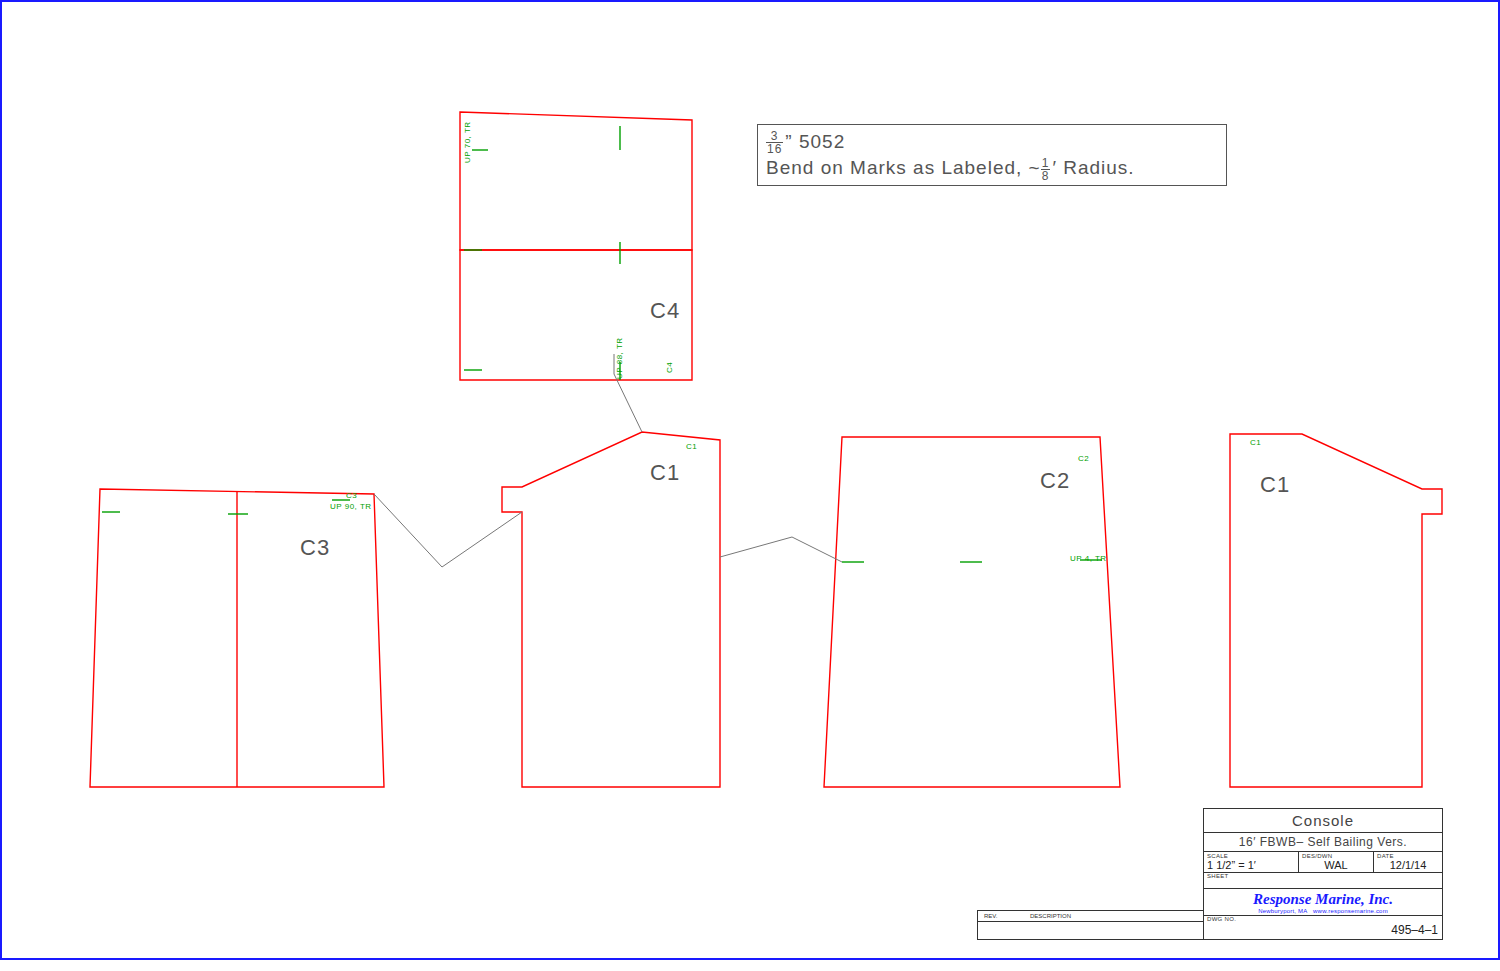316” 5052
Bend on Marks as Labeled, ~18′ Radius.
C4
C3
C1
C2
C1
UP 70, TR
UP 88, TR
C4
C3
UP 90, TR
C1
C2
UP 4, TR
C1
REV. DESCRIPTION
Console
16′ FBWB– Self Bailing Vers.
SCALE 1 1/2” = 1′
DES/DWN WAL
DATE 12/1/14
SHEET
Response Marine, Inc.
Newburyport, MA www.responsemarine.com
DWG NO.
495–4–1